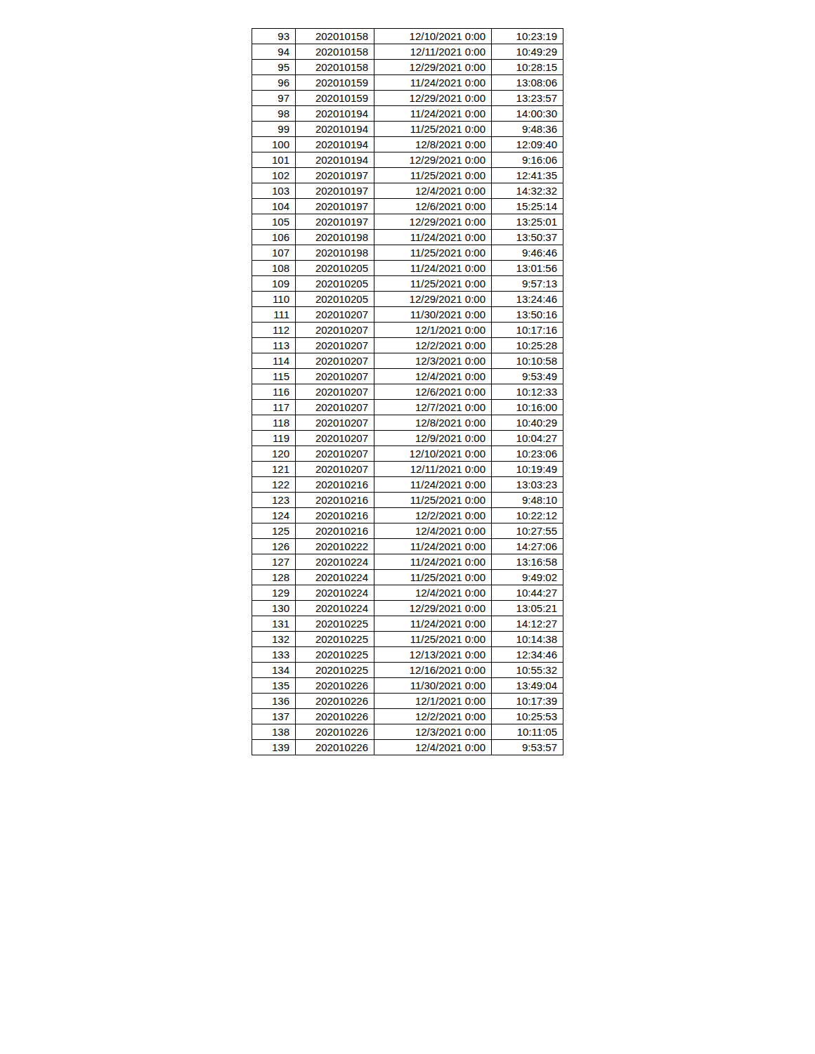| 93 | 202010158 | 12/10/2021 0:00 | 10:23:19 |
| 94 | 202010158 | 12/11/2021 0:00 | 10:49:29 |
| 95 | 202010158 | 12/29/2021 0:00 | 10:28:15 |
| 96 | 202010159 | 11/24/2021 0:00 | 13:08:06 |
| 97 | 202010159 | 12/29/2021 0:00 | 13:23:57 |
| 98 | 202010194 | 11/24/2021 0:00 | 14:00:30 |
| 99 | 202010194 | 11/25/2021 0:00 | 9:48:36 |
| 100 | 202010194 | 12/8/2021 0:00 | 12:09:40 |
| 101 | 202010194 | 12/29/2021 0:00 | 9:16:06 |
| 102 | 202010197 | 11/25/2021 0:00 | 12:41:35 |
| 103 | 202010197 | 12/4/2021 0:00 | 14:32:32 |
| 104 | 202010197 | 12/6/2021 0:00 | 15:25:14 |
| 105 | 202010197 | 12/29/2021 0:00 | 13:25:01 |
| 106 | 202010198 | 11/24/2021 0:00 | 13:50:37 |
| 107 | 202010198 | 11/25/2021 0:00 | 9:46:46 |
| 108 | 202010205 | 11/24/2021 0:00 | 13:01:56 |
| 109 | 202010205 | 11/25/2021 0:00 | 9:57:13 |
| 110 | 202010205 | 12/29/2021 0:00 | 13:24:46 |
| 111 | 202010207 | 11/30/2021 0:00 | 13:50:16 |
| 112 | 202010207 | 12/1/2021 0:00 | 10:17:16 |
| 113 | 202010207 | 12/2/2021 0:00 | 10:25:28 |
| 114 | 202010207 | 12/3/2021 0:00 | 10:10:58 |
| 115 | 202010207 | 12/4/2021 0:00 | 9:53:49 |
| 116 | 202010207 | 12/6/2021 0:00 | 10:12:33 |
| 117 | 202010207 | 12/7/2021 0:00 | 10:16:00 |
| 118 | 202010207 | 12/8/2021 0:00 | 10:40:29 |
| 119 | 202010207 | 12/9/2021 0:00 | 10:04:27 |
| 120 | 202010207 | 12/10/2021 0:00 | 10:23:06 |
| 121 | 202010207 | 12/11/2021 0:00 | 10:19:49 |
| 122 | 202010216 | 11/24/2021 0:00 | 13:03:23 |
| 123 | 202010216 | 11/25/2021 0:00 | 9:48:10 |
| 124 | 202010216 | 12/2/2021 0:00 | 10:22:12 |
| 125 | 202010216 | 12/4/2021 0:00 | 10:27:55 |
| 126 | 202010222 | 11/24/2021 0:00 | 14:27:06 |
| 127 | 202010224 | 11/24/2021 0:00 | 13:16:58 |
| 128 | 202010224 | 11/25/2021 0:00 | 9:49:02 |
| 129 | 202010224 | 12/4/2021 0:00 | 10:44:27 |
| 130 | 202010224 | 12/29/2021 0:00 | 13:05:21 |
| 131 | 202010225 | 11/24/2021 0:00 | 14:12:27 |
| 132 | 202010225 | 11/25/2021 0:00 | 10:14:38 |
| 133 | 202010225 | 12/13/2021 0:00 | 12:34:46 |
| 134 | 202010225 | 12/16/2021 0:00 | 10:55:32 |
| 135 | 202010226 | 11/30/2021 0:00 | 13:49:04 |
| 136 | 202010226 | 12/1/2021 0:00 | 10:17:39 |
| 137 | 202010226 | 12/2/2021 0:00 | 10:25:53 |
| 138 | 202010226 | 12/3/2021 0:00 | 10:11:05 |
| 139 | 202010226 | 12/4/2021 0:00 | 9:53:57 |